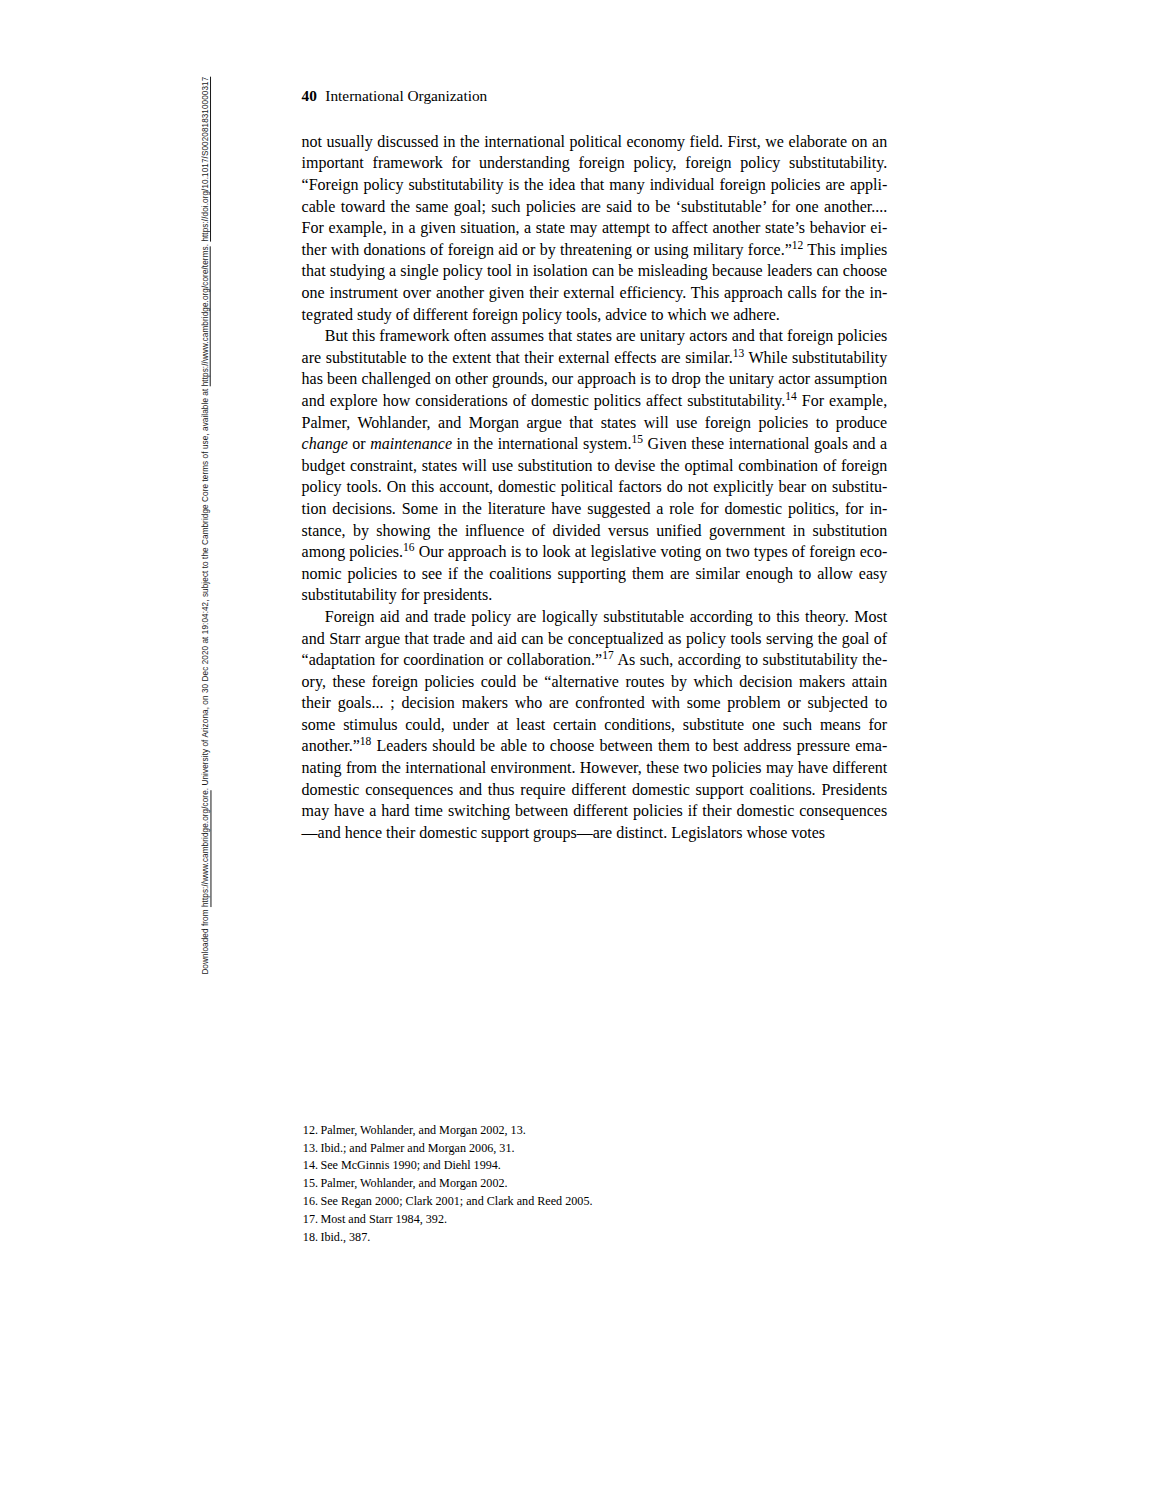Downloaded from https://www.cambridge.org/core. University of Arizona, on 30 Dec 2020 at 19:04:42, subject to the Cambridge Core terms of use, available at https://www.cambridge.org/core/terms. https://doi.org/10.1017/S0020818310000317
40 International Organization
not usually discussed in the international political economy field. First, we elaborate on an important framework for understanding foreign policy, foreign policy substitutability. “Foreign policy substitutability is the idea that many individual foreign policies are applicable toward the same goal; such policies are said to be ‘substitutable’ for one another.... For example, in a given situation, a state may attempt to affect another state’s behavior either with donations of foreign aid or by threatening or using military force.”12 This implies that studying a single policy tool in isolation can be misleading because leaders can choose one instrument over another given their external efficiency. This approach calls for the integrated study of different foreign policy tools, advice to which we adhere.
But this framework often assumes that states are unitary actors and that foreign policies are substitutable to the extent that their external effects are similar.13 While substitutability has been challenged on other grounds, our approach is to drop the unitary actor assumption and explore how considerations of domestic politics affect substitutability.14 For example, Palmer, Wohlander, and Morgan argue that states will use foreign policies to produce change or maintenance in the international system.15 Given these international goals and a budget constraint, states will use substitution to devise the optimal combination of foreign policy tools. On this account, domestic political factors do not explicitly bear on substitution decisions. Some in the literature have suggested a role for domestic politics, for instance, by showing the influence of divided versus unified government in substitution among policies.16 Our approach is to look at legislative voting on two types of foreign economic policies to see if the coalitions supporting them are similar enough to allow easy substitutability for presidents.
Foreign aid and trade policy are logically substitutable according to this theory. Most and Starr argue that trade and aid can be conceptualized as policy tools serving the goal of “adaptation for coordination or collaboration.”17 As such, according to substitutability theory, these foreign policies could be “alternative routes by which decision makers attain their goals... ; decision makers who are confronted with some problem or subjected to some stimulus could, under at least certain conditions, substitute one such means for another.”18 Leaders should be able to choose between them to best address pressure emanating from the international environment. However, these two policies may have different domestic consequences and thus require different domestic support coalitions. Presidents may have a hard time switching between different policies if their domestic consequences—and hence their domestic support groups—are distinct. Legislators whose votes
12. Palmer, Wohlander, and Morgan 2002, 13.
13. Ibid.; and Palmer and Morgan 2006, 31.
14. See McGinnis 1990; and Diehl 1994.
15. Palmer, Wohlander, and Morgan 2002.
16. See Regan 2000; Clark 2001; and Clark and Reed 2005.
17. Most and Starr 1984, 392.
18. Ibid., 387.